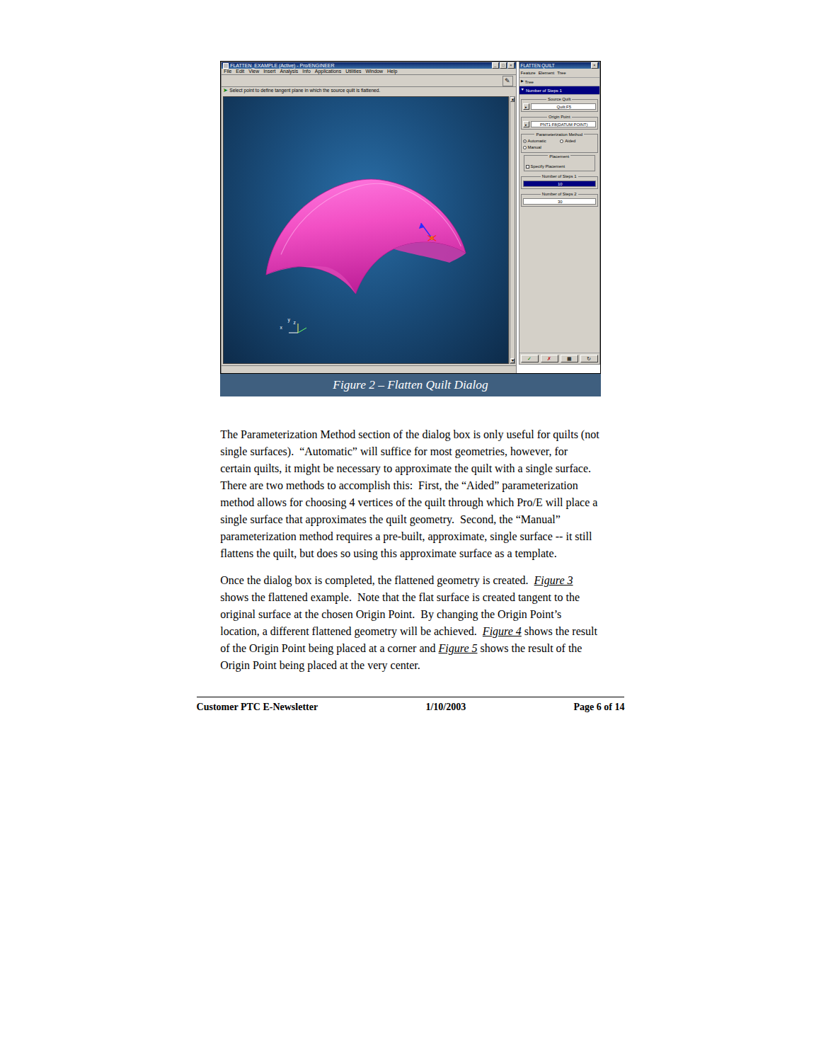FLATTEN_EXAMPLE (Active) - Pro/ENGINEER
_ □ ×
File Edit View Insert Analysis Info Applications Utilities Window Help
✎
➤ Select point to define tangent plane in which the source quilt is flattened.
x y z
▲
▼
FLATTEN QUILT ×
Feature Element Tree
▶Tree
▼Number of Steps 1
Source Quilt
▸ Quilt:F5
Origin Point
▸ PNT1:F8(DATUM POINT)
Parameterization Method
Automatic Aided Manual
Placement
Specify Placement
Number of Steps 1
10
Number of Steps 2
30
✓ ✗ ▦ ↻
Figure 2 – Flatten Quilt Dialog
The Parameterization Method section of the dialog box is only useful for quilts (not single surfaces). “Automatic” will suffice for most geometries, however, for certain quilts, it might be necessary to approximate the quilt with a single surface. There are two methods to accomplish this: First, the “Aided” parameterization method allows for choosing 4 vertices of the quilt through which Pro/E will place a single surface that approximates the quilt geometry. Second, the “Manual” parameterization method requires a pre-built, approximate, single surface -- it still flattens the quilt, but does so using this approximate surface as a template.
Once the dialog box is completed, the flattened geometry is created. Figure 3 shows the flattened example. Note that the flat surface is created tangent to the original surface at the chosen Origin Point. By changing the Origin Point’s location, a different flattened geometry will be achieved. Figure 4 shows the result of the Origin Point being placed at a corner and Figure 5 shows the result of the Origin Point being placed at the very center.
Customer PTC E-Newsletter
1/10/2003
Page 6 of 14